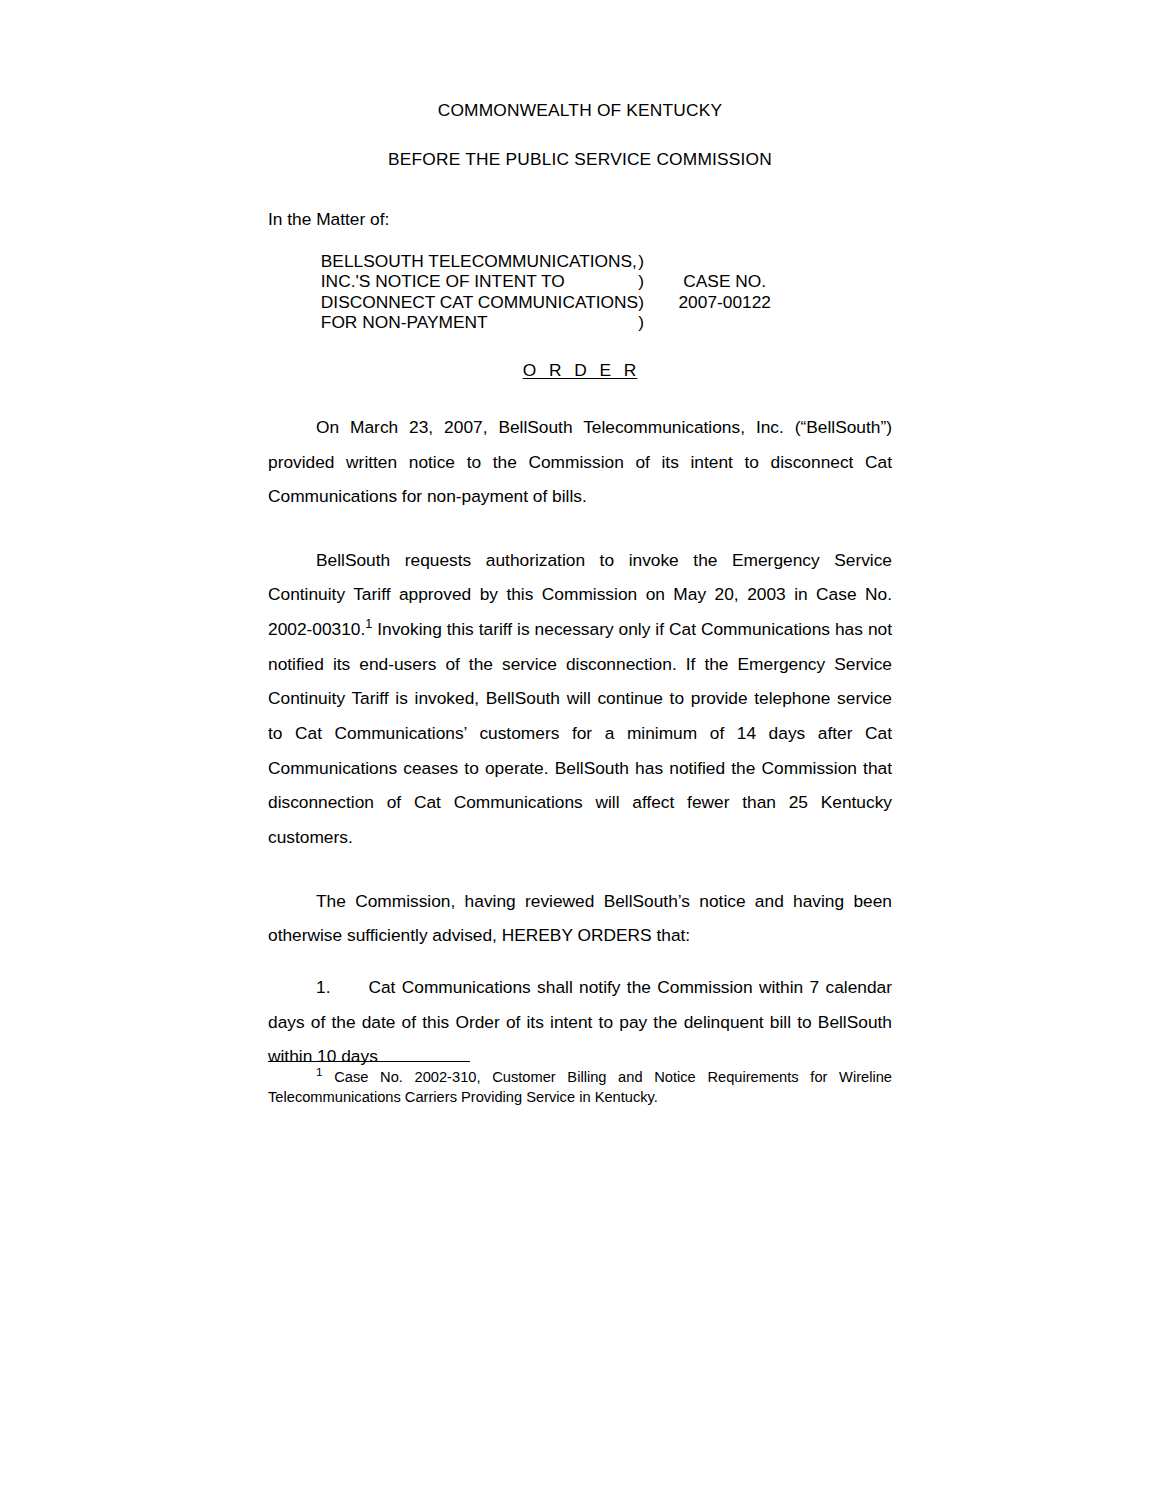COMMONWEALTH OF KENTUCKY
BEFORE THE PUBLIC SERVICE COMMISSION
In the Matter of:
| BELLSOUTH TELECOMMUNICATIONS, | ) | |
| INC.'S NOTICE OF INTENT TO | ) | CASE NO. |
| DISCONNECT CAT COMMUNICATIONS | ) | 2007-00122 |
| FOR NON-PAYMENT | ) | |
O R D E R
On March 23, 2007, BellSouth Telecommunications, Inc. (“BellSouth”) provided written notice to the Commission of its intent to disconnect Cat Communications for non-payment of bills.
BellSouth requests authorization to invoke the Emergency Service Continuity Tariff approved by this Commission on May 20, 2003 in Case No. 2002-00310.1 Invoking this tariff is necessary only if Cat Communications has not notified its end-users of the service disconnection. If the Emergency Service Continuity Tariff is invoked, BellSouth will continue to provide telephone service to Cat Communications’ customers for a minimum of 14 days after Cat Communications ceases to operate. BellSouth has notified the Commission that disconnection of Cat Communications will affect fewer than 25 Kentucky customers.
The Commission, having reviewed BellSouth’s notice and having been otherwise sufficiently advised, HEREBY ORDERS that:
1. Cat Communications shall notify the Commission within 7 calendar days of the date of this Order of its intent to pay the delinquent bill to BellSouth within 10 days
1 Case No. 2002-310, Customer Billing and Notice Requirements for Wireline Telecommunications Carriers Providing Service in Kentucky.